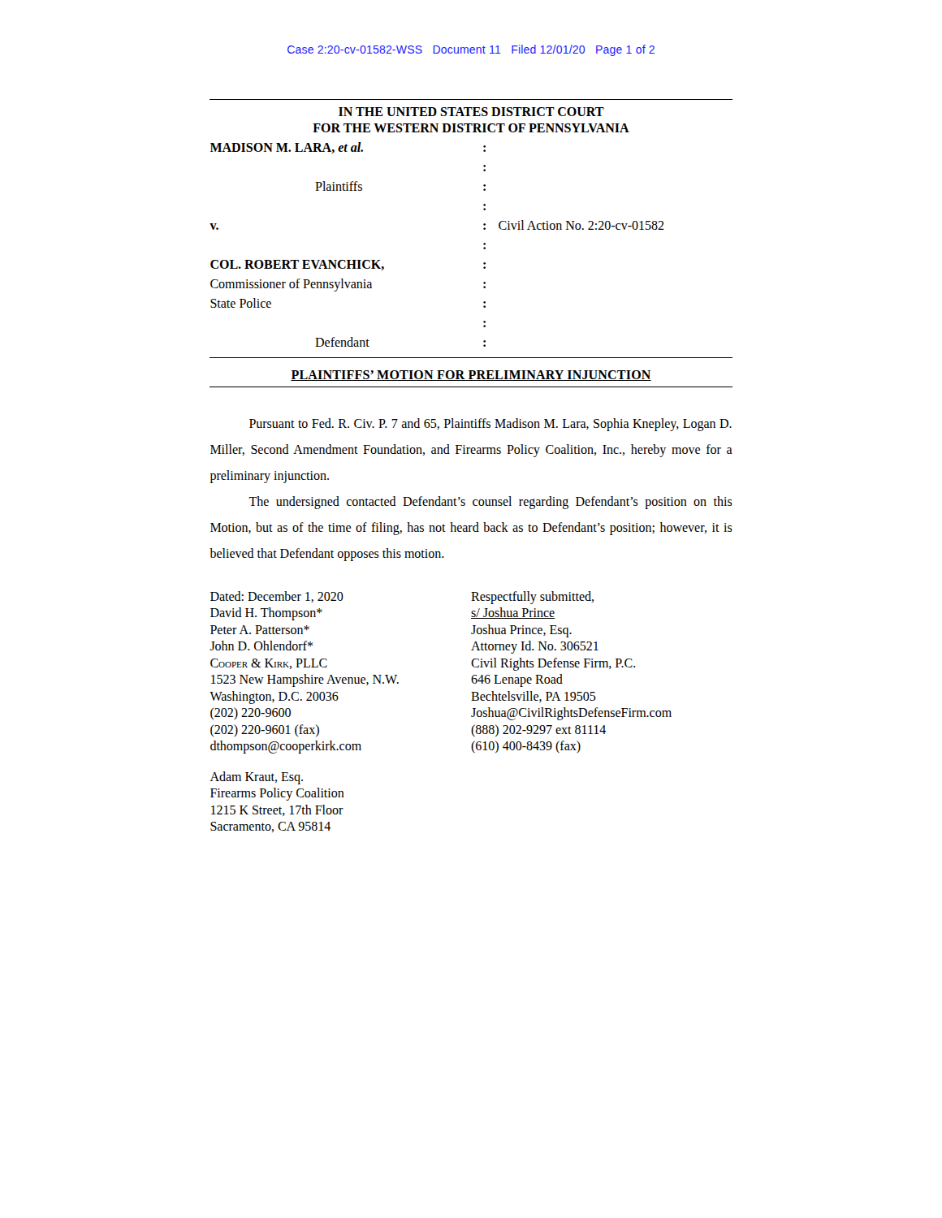Case 2:20-cv-01582-WSS Document 11 Filed 12/01/20 Page 1 of 2
IN THE UNITED STATES DISTRICT COURT
FOR THE WESTERN DISTRICT OF PENNSYLVANIA
| MADISON M. LARA, et al. | : | |
| | : | |
| Plaintiffs | : | |
| | : | |
| v. | : | Civil Action No. 2:20-cv-01582 |
| | : | |
| COL. ROBERT EVANCHICK, | : | |
| Commissioner of Pennsylvania | : | |
| State Police | : | |
| | : | |
| Defendant | : | |
PLAINTIFFS’ MOTION FOR PRELIMINARY INJUNCTION
Pursuant to Fed. R. Civ. P. 7 and 65, Plaintiffs Madison M. Lara, Sophia Knepley, Logan D. Miller, Second Amendment Foundation, and Firearms Policy Coalition, Inc., hereby move for a preliminary injunction.
The undersigned contacted Defendant’s counsel regarding Defendant’s position on this Motion, but as of the time of filing, has not heard back as to Defendant’s position; however, it is believed that Defendant opposes this motion.
| Dated: December 1, 2020 | Respectfully submitted, |
| David H. Thompson* Peter A. Patterson* John D. Ohlendorf* Cooper & Kirk , PLLC 1523 New Hampshire Avenue, N.W. Washington, D.C. 20036 (202) 220-9600 (202) 220-9601 (fax) dthompson@cooperkirk.com | s/ Joshua Prince Joshua Prince, Esq. Attorney Id. No. 306521 Civil Rights Defense Firm, P.C. 646 Lenape Road Bechtelsville, PA 19505 Joshua@CivilRightsDefenseFirm.com (888) 202-9297 ext 81114 (610) 400-8439 (fax) |
| Adam Kraut, Esq. Firearms Policy Coalition 1215 K Street, 17th Floor Sacramento, CA 95814 | |